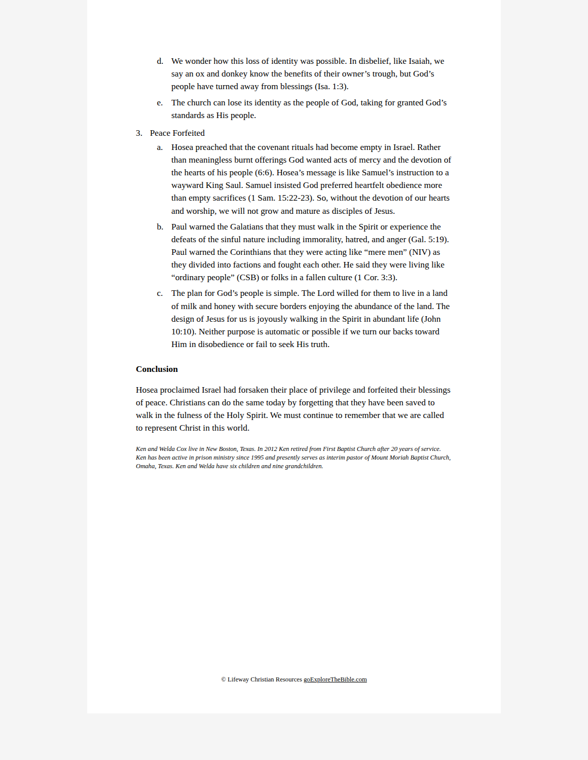d. We wonder how this loss of identity was possible. In disbelief, like Isaiah, we say an ox and donkey know the benefits of their owner’s trough, but God’s people have turned away from blessings (Isa. 1:3).
e. The church can lose its identity as the people of God, taking for granted God’s standards as His people.
3. Peace Forfeited
a. Hosea preached that the covenant rituals had become empty in Israel. Rather than meaningless burnt offerings God wanted acts of mercy and the devotion of the hearts of his people (6:6). Hosea’s message is like Samuel’s instruction to a wayward King Saul. Samuel insisted God preferred heartfelt obedience more than empty sacrifices (1 Sam. 15:22-23). So, without the devotion of our hearts and worship, we will not grow and mature as disciples of Jesus.
b. Paul warned the Galatians that they must walk in the Spirit or experience the defeats of the sinful nature including immorality, hatred, and anger (Gal. 5:19). Paul warned the Corinthians that they were acting like “mere men” (NIV) as they divided into factions and fought each other. He said they were living like “ordinary people” (CSB) or folks in a fallen culture (1 Cor. 3:3).
c. The plan for God’s people is simple. The Lord willed for them to live in a land of milk and honey with secure borders enjoying the abundance of the land. The design of Jesus for us is joyously walking in the Spirit in abundant life (John 10:10). Neither purpose is automatic or possible if we turn our backs toward Him in disobedience or fail to seek His truth.
Conclusion
Hosea proclaimed Israel had forsaken their place of privilege and forfeited their blessings of peace. Christians can do the same today by forgetting that they have been saved to walk in the fulness of the Holy Spirit. We must continue to remember that we are called to represent Christ in this world.
Ken and Welda Cox live in New Boston, Texas. In 2012 Ken retired from First Baptist Church after 20 years of service. Ken has been active in prison ministry since 1995 and presently serves as interim pastor of Mount Moriah Baptist Church, Omaha, Texas. Ken and Welda have six children and nine grandchildren.
© Lifeway Christian Resources goExploreTheBible.com